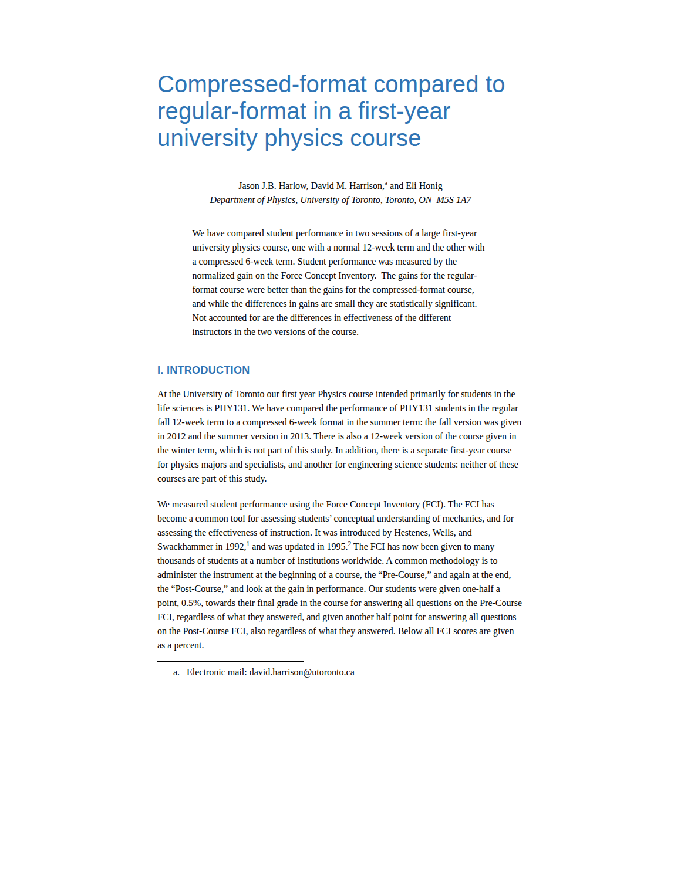Compressed-format compared to regular-format in a first-year university physics course
Jason J.B. Harlow, David M. Harrison,a and Eli Honig
Department of Physics, University of Toronto, Toronto, ON M5S 1A7
We have compared student performance in two sessions of a large first-year university physics course, one with a normal 12-week term and the other with a compressed 6-week term. Student performance was measured by the normalized gain on the Force Concept Inventory. The gains for the regular-format course were better than the gains for the compressed-format course, and while the differences in gains are small they are statistically significant. Not accounted for are the differences in effectiveness of the different instructors in the two versions of the course.
I. INTRODUCTION
At the University of Toronto our first year Physics course intended primarily for students in the life sciences is PHY131. We have compared the performance of PHY131 students in the regular fall 12-week term to a compressed 6-week format in the summer term: the fall version was given in 2012 and the summer version in 2013. There is also a 12-week version of the course given in the winter term, which is not part of this study. In addition, there is a separate first-year course for physics majors and specialists, and another for engineering science students: neither of these courses are part of this study.
We measured student performance using the Force Concept Inventory (FCI). The FCI has become a common tool for assessing students’ conceptual understanding of mechanics, and for assessing the effectiveness of instruction. It was introduced by Hestenes, Wells, and Swackhammer in 1992,1 and was updated in 1995.2 The FCI has now been given to many thousands of students at a number of institutions worldwide. A common methodology is to administer the instrument at the beginning of a course, the “Pre-Course,” and again at the end, the “Post-Course,” and look at the gain in performance. Our students were given one-half a point, 0.5%, towards their final grade in the course for answering all questions on the Pre-Course FCI, regardless of what they answered, and given another half point for answering all questions on the Post-Course FCI, also regardless of what they answered. Below all FCI scores are given as a percent.
a. Electronic mail: david.harrison@utoronto.ca